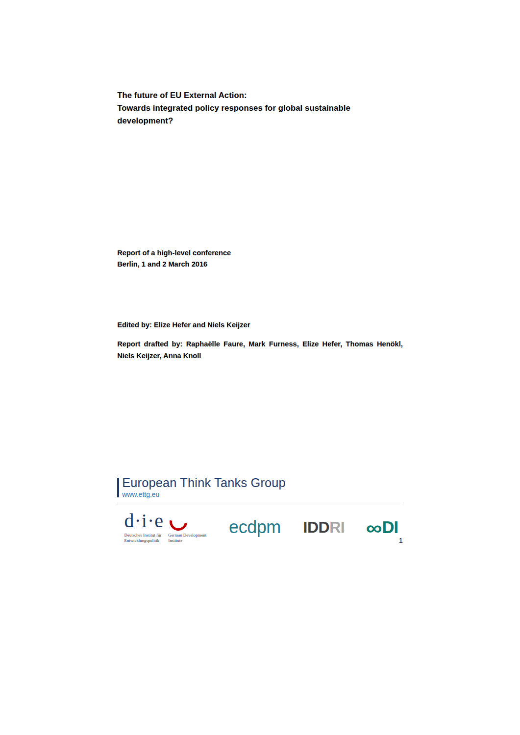The future of EU External Action:
Towards integrated policy responses for global sustainable development?
Report of a high-level conference
Berlin, 1 and 2 March 2016
Edited by: Elize Hefer and Niels Keijzer
Report drafted by: Raphaëlle Faure, Mark Furness, Elize Hefer, Thomas Henökl, Niels Keijzer, Anna Knoll
European Think Tanks Group
www.ettg.eu
d·i·e
Deutsches Institut für
Entwicklungspolitik German Development
Institute
ecdpm
IDD RI
∞DI
1